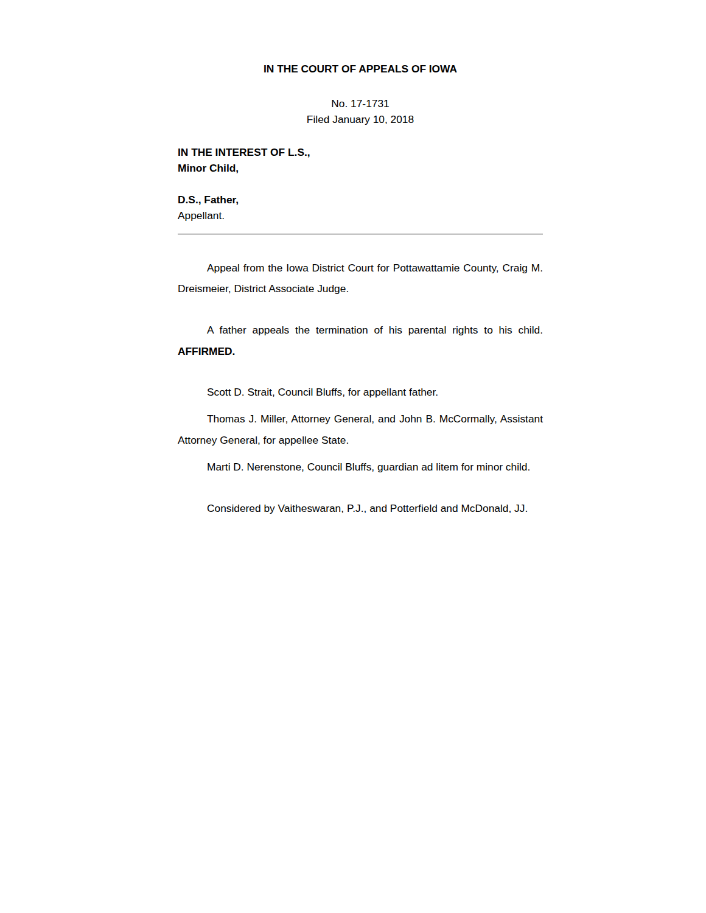IN THE COURT OF APPEALS OF IOWA
No. 17-1731
Filed January 10, 2018
IN THE INTEREST OF L.S.,
Minor Child,
D.S., Father,
Appellant.
Appeal from the Iowa District Court for Pottawattamie County, Craig M. Dreismeier, District Associate Judge.
A father appeals the termination of his parental rights to his child. AFFIRMED.
Scott D. Strait, Council Bluffs, for appellant father.
Thomas J. Miller, Attorney General, and John B. McCormally, Assistant Attorney General, for appellee State.
Marti D. Nerenstone, Council Bluffs, guardian ad litem for minor child.
Considered by Vaitheswaran, P.J., and Potterfield and McDonald, JJ.